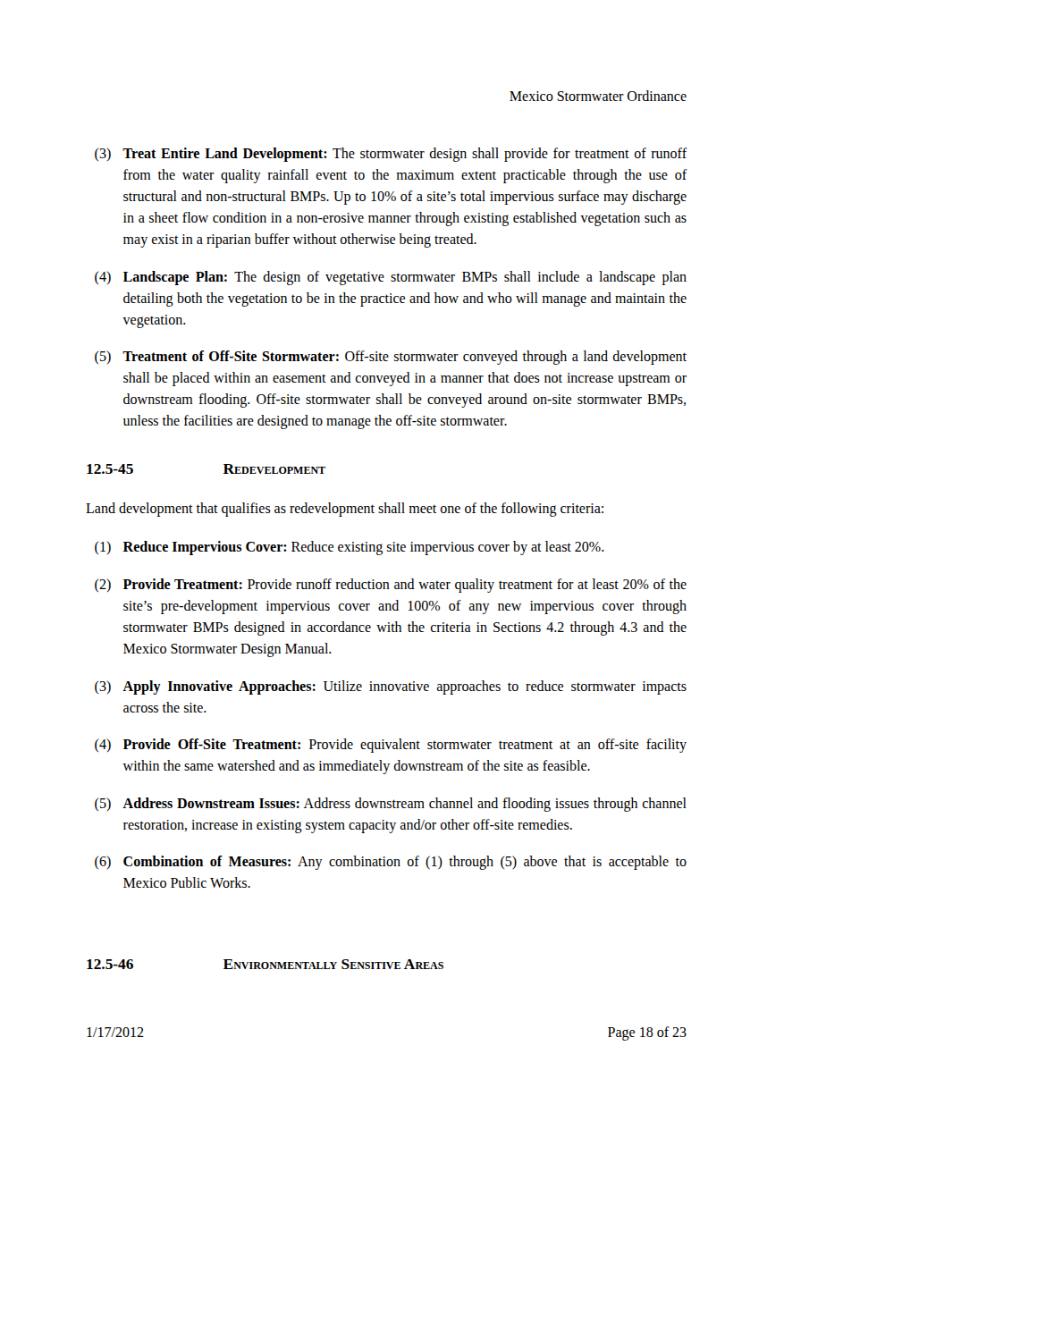Mexico Stormwater Ordinance
(3) Treat Entire Land Development: The stormwater design shall provide for treatment of runoff from the water quality rainfall event to the maximum extent practicable through the use of structural and non-structural BMPs. Up to 10% of a site’s total impervious surface may discharge in a sheet flow condition in a non-erosive manner through existing established vegetation such as may exist in a riparian buffer without otherwise being treated.
(4) Landscape Plan: The design of vegetative stormwater BMPs shall include a landscape plan detailing both the vegetation to be in the practice and how and who will manage and maintain the vegetation.
(5) Treatment of Off-Site Stormwater: Off-site stormwater conveyed through a land development shall be placed within an easement and conveyed in a manner that does not increase upstream or downstream flooding. Off-site stormwater shall be conveyed around on-site stormwater BMPs, unless the facilities are designed to manage the off-site stormwater.
12.5-45 Redevelopment
Land development that qualifies as redevelopment shall meet one of the following criteria:
(1) Reduce Impervious Cover: Reduce existing site impervious cover by at least 20%.
(2) Provide Treatment: Provide runoff reduction and water quality treatment for at least 20% of the site’s pre-development impervious cover and 100% of any new impervious cover through stormwater BMPs designed in accordance with the criteria in Sections 4.2 through 4.3 and the Mexico Stormwater Design Manual.
(3) Apply Innovative Approaches: Utilize innovative approaches to reduce stormwater impacts across the site.
(4) Provide Off-Site Treatment: Provide equivalent stormwater treatment at an off-site facility within the same watershed and as immediately downstream of the site as feasible.
(5) Address Downstream Issues: Address downstream channel and flooding issues through channel restoration, increase in existing system capacity and/or other off-site remedies.
(6) Combination of Measures: Any combination of (1) through (5) above that is acceptable to Mexico Public Works.
12.5-46 Environmentally Sensitive Areas
1/17/2012 Page 18 of 23